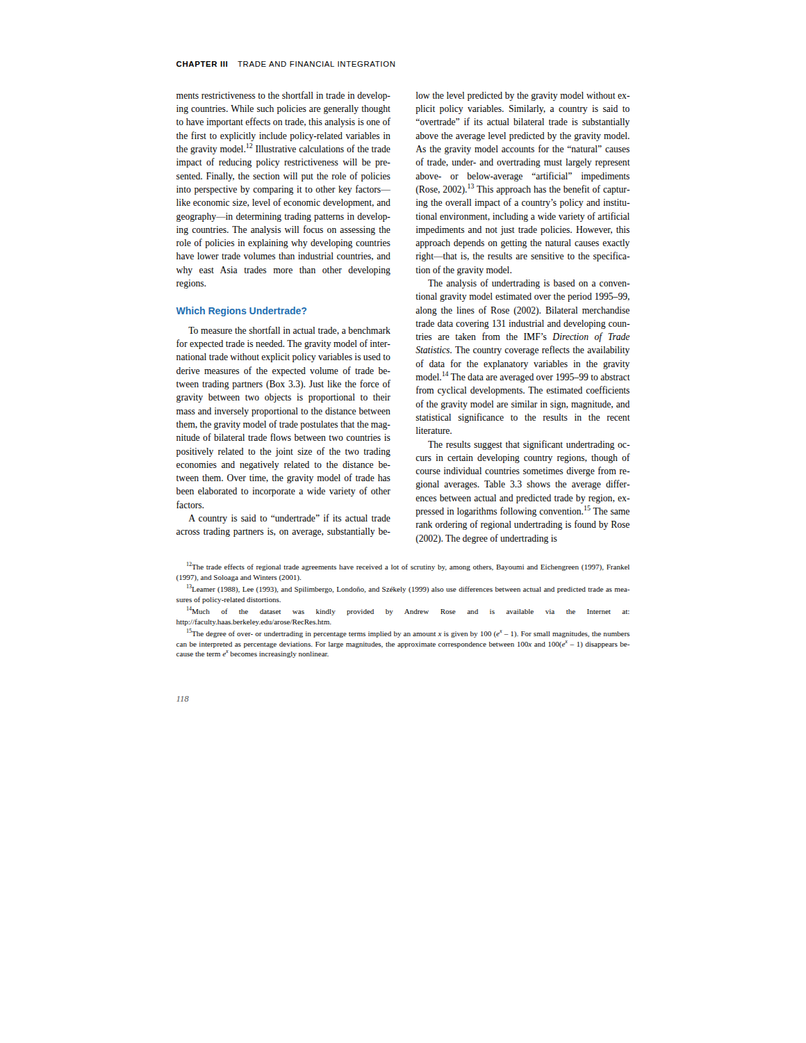CHAPTER III TRADE AND FINANCIAL INTEGRATION
ments restrictiveness to the shortfall in trade in developing countries. While such policies are generally thought to have important effects on trade, this analysis is one of the first to explicitly include policy-related variables in the gravity model.12 Illustrative calculations of the trade impact of reducing policy restrictiveness will be presented. Finally, the section will put the role of policies into perspective by comparing it to other key factors—like economic size, level of economic development, and geography—in determining trading patterns in developing countries. The analysis will focus on assessing the role of policies in explaining why developing countries have lower trade volumes than industrial countries, and why east Asia trades more than other developing regions.
Which Regions Undertrade?
To measure the shortfall in actual trade, a benchmark for expected trade is needed. The gravity model of international trade without explicit policy variables is used to derive measures of the expected volume of trade between trading partners (Box 3.3). Just like the force of gravity between two objects is proportional to their mass and inversely proportional to the distance between them, the gravity model of trade postulates that the magnitude of bilateral trade flows between two countries is positively related to the joint size of the two trading economies and negatively related to the distance between them. Over time, the gravity model of trade has been elaborated to incorporate a wide variety of other factors.
A country is said to “undertrade” if its actual trade across trading partners is, on average, substantially below the level predicted by the gravity model without explicit policy variables. Similarly, a country is said to “overtrade” if its actual bilateral trade is substantially above the average level predicted by the gravity model. As the gravity model accounts for the “natural” causes of trade, under- and overtrading must largely represent above- or below-average “artificial” impediments (Rose, 2002).13 This approach has the benefit of capturing the overall impact of a country’s policy and institutional environment, including a wide variety of artificial impediments and not just trade policies. However, this approach depends on getting the natural causes exactly right—that is, the results are sensitive to the specification of the gravity model.
The analysis of undertrading is based on a conventional gravity model estimated over the period 1995–99, along the lines of Rose (2002). Bilateral merchandise trade data covering 131 industrial and developing countries are taken from the IMF’s Direction of Trade Statistics. The country coverage reflects the availability of data for the explanatory variables in the gravity model.14 The data are averaged over 1995–99 to abstract from cyclical developments. The estimated coefficients of the gravity model are similar in sign, magnitude, and statistical significance to the results in the recent literature.
The results suggest that significant undertrading occurs in certain developing country regions, though of course individual countries sometimes diverge from regional averages. Table 3.3 shows the average differences between actual and predicted trade by region, expressed in logarithms following convention.15 The same rank ordering of regional undertrading is found by Rose (2002). The degree of undertrading is
12The trade effects of regional trade agreements have received a lot of scrutiny by, among others, Bayoumi and Eichengreen (1997), Frankel (1997), and Soloaga and Winters (2001).
13Leamer (1988), Lee (1993), and Spilimbergo, Londoño, and Székely (1999) also use differences between actual and predicted trade as measures of policy-related distortions.
14Much of the dataset was kindly provided by Andrew Rose and is available via the Internet at: http://faculty.haas.berkeley.edu/arose/RecRes.htm.
15The degree of over- or undertrading in percentage terms implied by an amount x is given by 100 (ex – 1). For small magnitudes, the numbers can be interpreted as percentage deviations. For large magnitudes, the approximate correspondence between 100x and 100(ex – 1) disappears because the term ex becomes increasingly nonlinear.
118